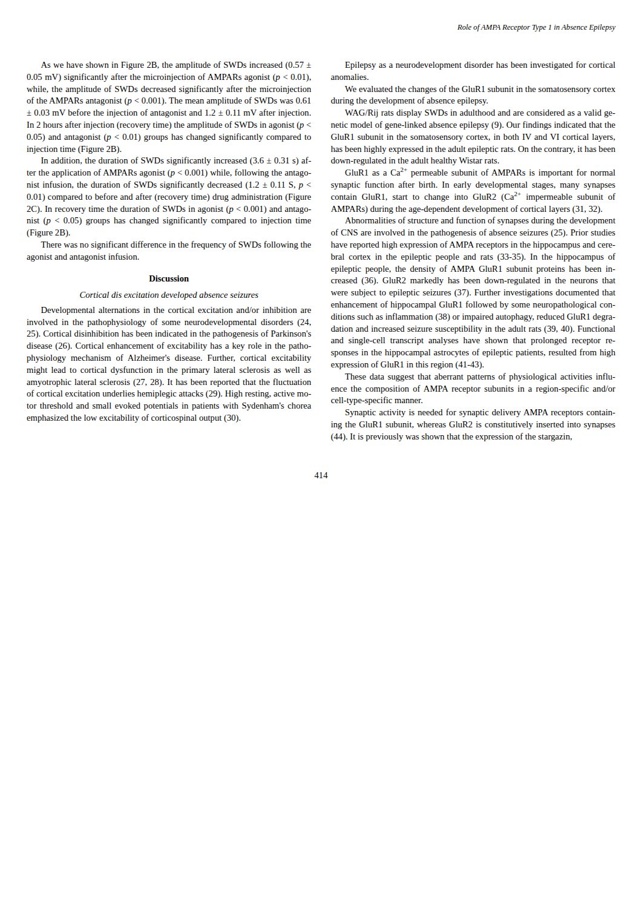Role of AMPA Receptor Type 1 in Absence Epilepsy
As we have shown in Figure 2B, the amplitude of SWDs increased (0.57 ± 0.05 mV) significantly after the microinjection of AMPARs agonist (p < 0.01), while, the amplitude of SWDs decreased significantly after the microinjection of the AMPARs antagonist (p < 0.001). The mean amplitude of SWDs was 0.61 ± 0.03 mV before the injection of antagonist and 1.2 ± 0.11 mV after injection. In 2 hours after injection (recovery time) the amplitude of SWDs in agonist (p < 0.05) and antagonist (p < 0.01) groups has changed significantly compared to injection time (Figure 2B).
In addition, the duration of SWDs significantly increased (3.6 ± 0.31 s) after the application of AMPARs agonist (p < 0.001) while, following the antagonist infusion, the duration of SWDs significantly decreased (1.2 ± 0.11 S, p < 0.01) compared to before and after (recovery time) drug administration (Figure 2C). In recovery time the duration of SWDs in agonist (p < 0.001) and antagonist (p < 0.05) groups has changed significantly compared to injection time (Figure 2B).
There was no significant difference in the frequency of SWDs following the agonist and antagonist infusion.
Discussion
Cortical dis excitation developed absence seizures
Developmental alternations in the cortical excitation and/or inhibition are involved in the pathophysiology of some neurodevelopmental disorders (24, 25). Cortical disinhibition has been indicated in the pathogenesis of Parkinson's disease (26). Cortical enhancement of excitability has a key role in the pathophysiology mechanism of Alzheimer's disease. Further, cortical excitability might lead to cortical dysfunction in the primary lateral sclerosis as well as amyotrophic lateral sclerosis (27, 28). It has been reported that the fluctuation of cortical excitation underlies hemiplegic attacks (29). High resting, active motor threshold and small evoked potentials in patients with Sydenham's chorea emphasized the low excitability of corticospinal output (30).
Epilepsy as a neurodevelopment disorder has been investigated for cortical anomalies.
We evaluated the changes of the GluR1 subunit in the somatosensory cortex during the development of absence epilepsy.
WAG/Rij rats display SWDs in adulthood and are considered as a valid genetic model of gene-linked absence epilepsy (9). Our findings indicated that the GluR1 subunit in the somatosensory cortex, in both IV and VI cortical layers, has been highly expressed in the adult epileptic rats. On the contrary, it has been down-regulated in the adult healthy Wistar rats.
GluR1 as a Ca2+ permeable subunit of AMPARs is important for normal synaptic function after birth. In early developmental stages, many synapses contain GluR1, start to change into GluR2 (Ca2+ impermeable subunit of AMPARs) during the age-dependent development of cortical layers (31, 32).
Abnormalities of structure and function of synapses during the development of CNS are involved in the pathogenesis of absence seizures (25). Prior studies have reported high expression of AMPA receptors in the hippocampus and cerebral cortex in the epileptic people and rats (33-35). In the hippocampus of epileptic people, the density of AMPA GluR1 subunit proteins has been increased (36). GluR2 markedly has been down-regulated in the neurons that were subject to epileptic seizures (37). Further investigations documented that enhancement of hippocampal GluR1 followed by some neuropathological conditions such as inflammation (38) or impaired autophagy, reduced GluR1 degradation and increased seizure susceptibility in the adult rats (39, 40). Functional and single-cell transcript analyses have shown that prolonged receptor responses in the hippocampal astrocytes of epileptic patients, resulted from high expression of GluR1 in this region (41-43).
These data suggest that aberrant patterns of physiological activities influence the composition of AMPA receptor subunits in a region-specific and/or cell-type-specific manner.
Synaptic activity is needed for synaptic delivery AMPA receptors containing the GluR1 subunit, whereas GluR2 is constitutively inserted into synapses (44). It is previously was shown that the expression of the stargazin,
414